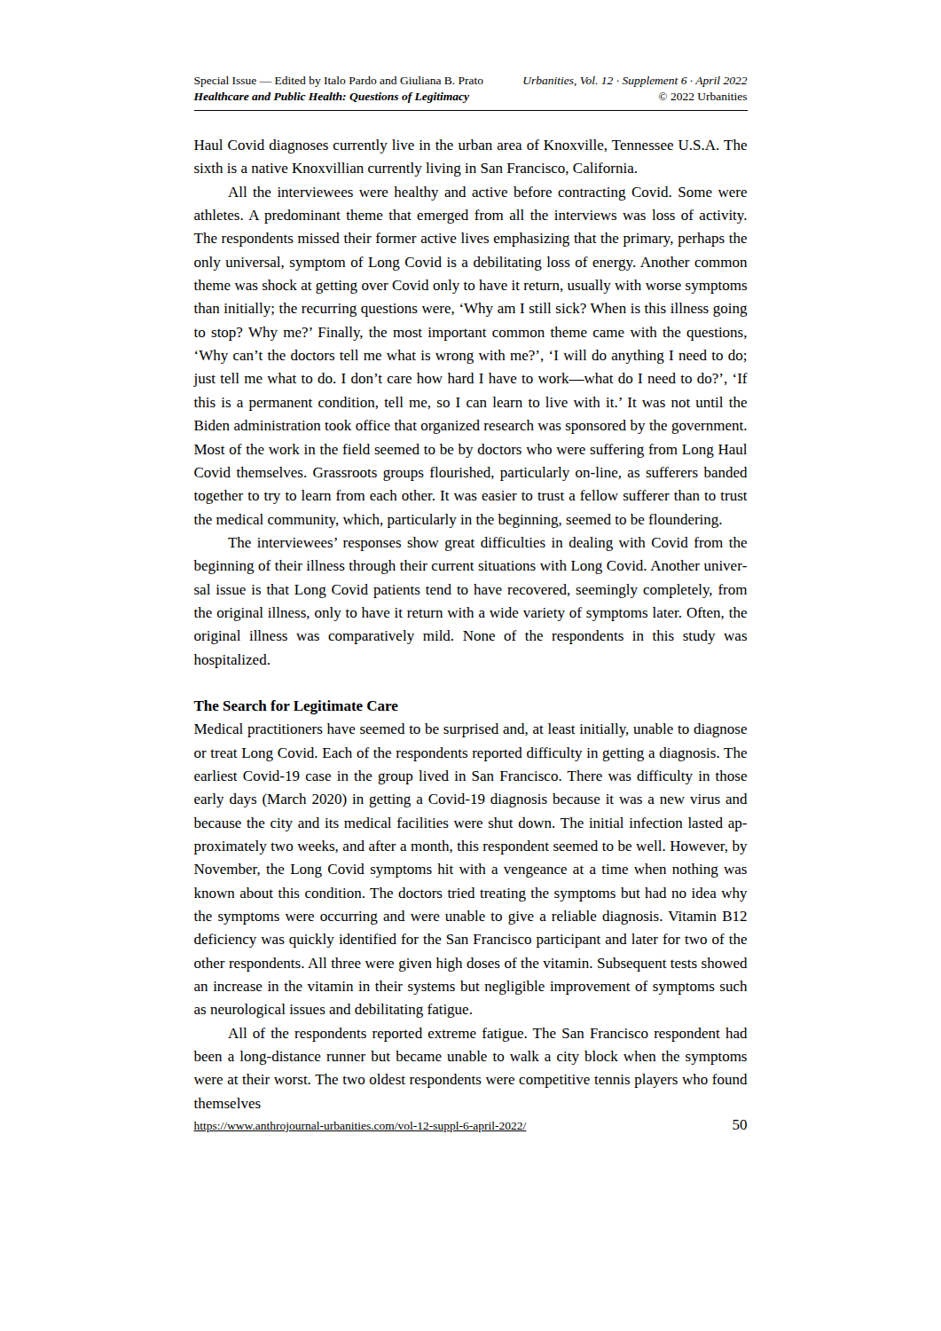Special Issue — Edited by Italo Pardo and Giuliana B. Prato
Healthcare and Public Health: Questions of Legitimacy
Urbanities, Vol. 12 · Supplement 6 · April 2022
© 2022 Urbanities
Haul Covid diagnoses currently live in the urban area of Knoxville, Tennessee U.S.A. The sixth is a native Knoxvillian currently living in San Francisco, California.
All the interviewees were healthy and active before contracting Covid. Some were athletes. A predominant theme that emerged from all the interviews was loss of activity. The respondents missed their former active lives emphasizing that the primary, perhaps the only universal, symptom of Long Covid is a debilitating loss of energy. Another common theme was shock at getting over Covid only to have it return, usually with worse symptoms than initially; the recurring questions were, ‘Why am I still sick? When is this illness going to stop? Why me?’ Finally, the most important common theme came with the questions, ‘Why can’t the doctors tell me what is wrong with me?’, ‘I will do anything I need to do; just tell me what to do. I don’t care how hard I have to work—what do I need to do?’, ‘If this is a permanent condition, tell me, so I can learn to live with it.’ It was not until the Biden administration took office that organized research was sponsored by the government. Most of the work in the field seemed to be by doctors who were suffering from Long Haul Covid themselves. Grassroots groups flourished, particularly on-line, as sufferers banded together to try to learn from each other. It was easier to trust a fellow sufferer than to trust the medical community, which, particularly in the beginning, seemed to be floundering.
The interviewees’ responses show great difficulties in dealing with Covid from the beginning of their illness through their current situations with Long Covid. Another universal issue is that Long Covid patients tend to have recovered, seemingly completely, from the original illness, only to have it return with a wide variety of symptoms later. Often, the original illness was comparatively mild. None of the respondents in this study was hospitalized.
The Search for Legitimate Care
Medical practitioners have seemed to be surprised and, at least initially, unable to diagnose or treat Long Covid. Each of the respondents reported difficulty in getting a diagnosis. The earliest Covid-19 case in the group lived in San Francisco. There was difficulty in those early days (March 2020) in getting a Covid-19 diagnosis because it was a new virus and because the city and its medical facilities were shut down. The initial infection lasted approximately two weeks, and after a month, this respondent seemed to be well. However, by November, the Long Covid symptoms hit with a vengeance at a time when nothing was known about this condition. The doctors tried treating the symptoms but had no idea why the symptoms were occurring and were unable to give a reliable diagnosis. Vitamin B12 deficiency was quickly identified for the San Francisco participant and later for two of the other respondents. All three were given high doses of the vitamin. Subsequent tests showed an increase in the vitamin in their systems but negligible improvement of symptoms such as neurological issues and debilitating fatigue.
All of the respondents reported extreme fatigue. The San Francisco respondent had been a long-distance runner but became unable to walk a city block when the symptoms were at their worst. The two oldest respondents were competitive tennis players who found themselves
https://www.anthrojournal-urbanities.com/vol-12-suppl-6-april-2022/ 50